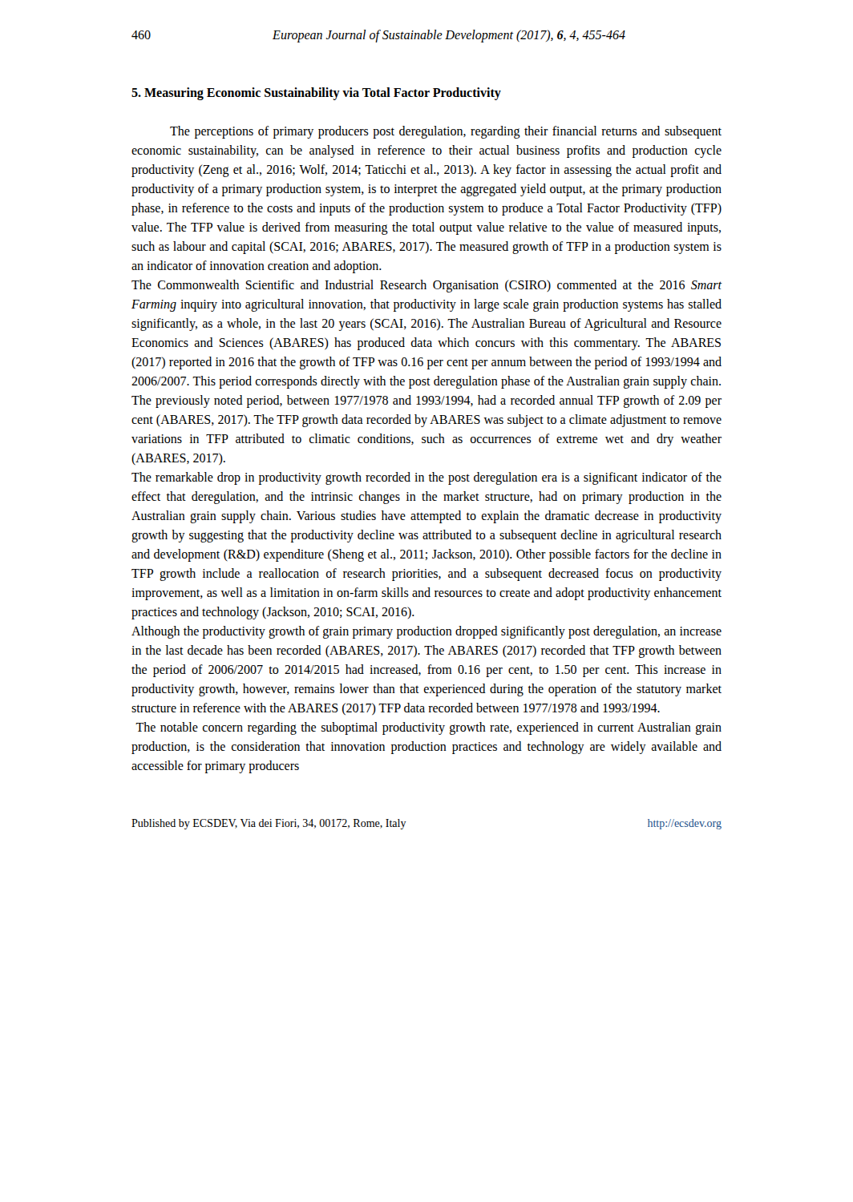460 European Journal of Sustainable Development (2017), 6, 4, 455-464
5. Measuring Economic Sustainability via Total Factor Productivity
The perceptions of primary producers post deregulation, regarding their financial returns and subsequent economic sustainability, can be analysed in reference to their actual business profits and production cycle productivity (Zeng et al., 2016; Wolf, 2014; Taticchi et al., 2013). A key factor in assessing the actual profit and productivity of a primary production system, is to interpret the aggregated yield output, at the primary production phase, in reference to the costs and inputs of the production system to produce a Total Factor Productivity (TFP) value. The TFP value is derived from measuring the total output value relative to the value of measured inputs, such as labour and capital (SCAI, 2016; ABARES, 2017). The measured growth of TFP in a production system is an indicator of innovation creation and adoption.
The Commonwealth Scientific and Industrial Research Organisation (CSIRO) commented at the 2016 Smart Farming inquiry into agricultural innovation, that productivity in large scale grain production systems has stalled significantly, as a whole, in the last 20 years (SCAI, 2016). The Australian Bureau of Agricultural and Resource Economics and Sciences (ABARES) has produced data which concurs with this commentary. The ABARES (2017) reported in 2016 that the growth of TFP was 0.16 per cent per annum between the period of 1993/1994 and 2006/2007. This period corresponds directly with the post deregulation phase of the Australian grain supply chain. The previously noted period, between 1977/1978 and 1993/1994, had a recorded annual TFP growth of 2.09 per cent (ABARES, 2017). The TFP growth data recorded by ABARES was subject to a climate adjustment to remove variations in TFP attributed to climatic conditions, such as occurrences of extreme wet and dry weather (ABARES, 2017).
The remarkable drop in productivity growth recorded in the post deregulation era is a significant indicator of the effect that deregulation, and the intrinsic changes in the market structure, had on primary production in the Australian grain supply chain. Various studies have attempted to explain the dramatic decrease in productivity growth by suggesting that the productivity decline was attributed to a subsequent decline in agricultural research and development (R&D) expenditure (Sheng et al., 2011; Jackson, 2010). Other possible factors for the decline in TFP growth include a reallocation of research priorities, and a subsequent decreased focus on productivity improvement, as well as a limitation in on-farm skills and resources to create and adopt productivity enhancement practices and technology (Jackson, 2010; SCAI, 2016).
Although the productivity growth of grain primary production dropped significantly post deregulation, an increase in the last decade has been recorded (ABARES, 2017). The ABARES (2017) recorded that TFP growth between the period of 2006/2007 to 2014/2015 had increased, from 0.16 per cent, to 1.50 per cent. This increase in productivity growth, however, remains lower than that experienced during the operation of the statutory market structure in reference with the ABARES (2017) TFP data recorded between 1977/1978 and 1993/1994.
The notable concern regarding the suboptimal productivity growth rate, experienced in current Australian grain production, is the consideration that innovation production practices and technology are widely available and accessible for primary producers
Published by ECSDEV, Via dei Fiori, 34, 00172, Rome, Italy http://ecsdev.org